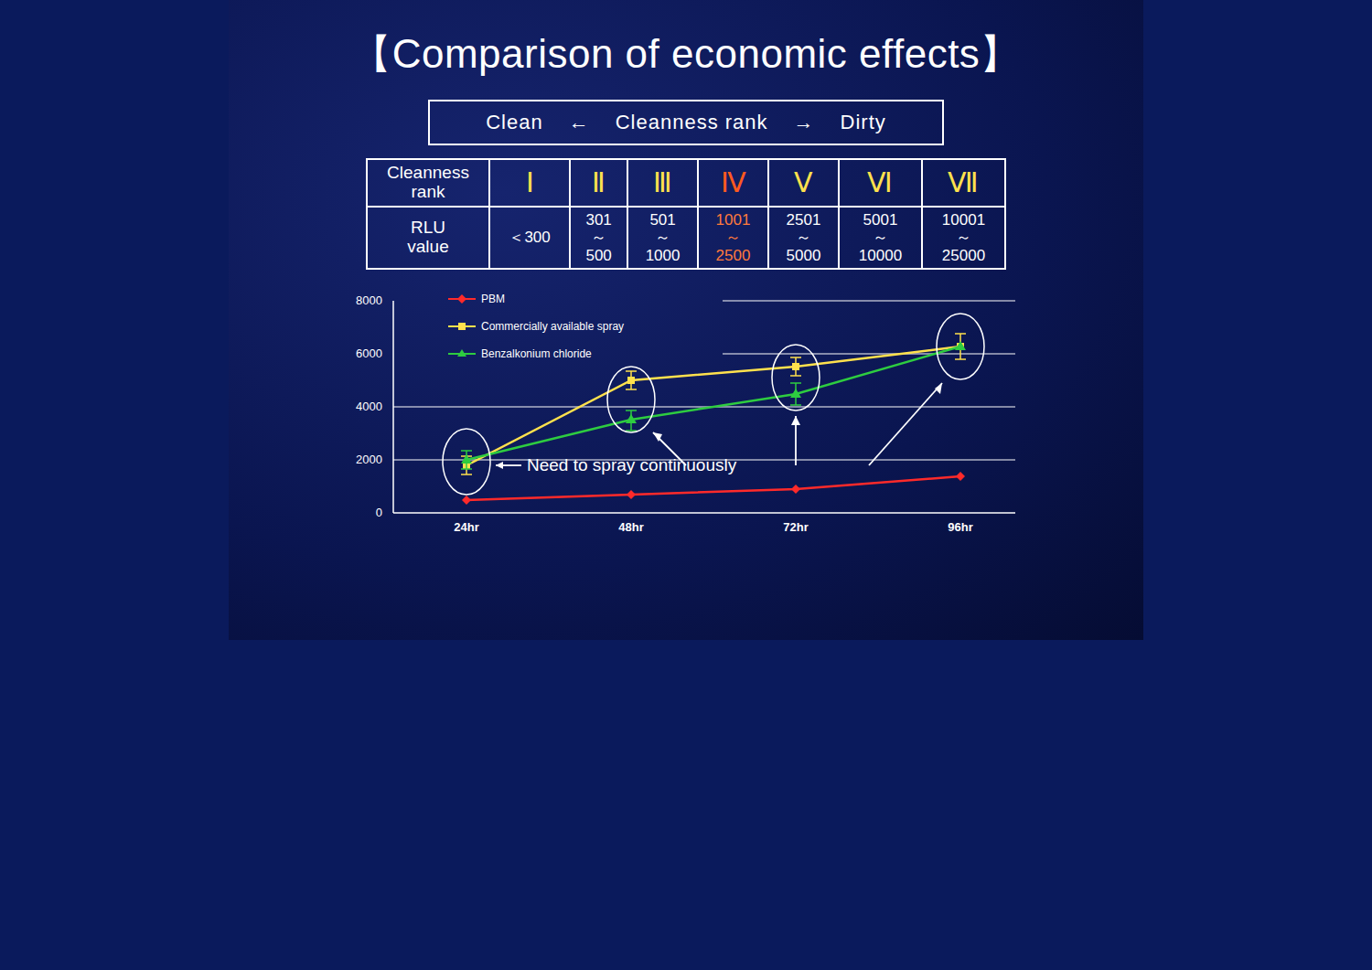【Comparison of economic effects】
Clean←Cleanness rank→Dirty
| Cleanness rank | Ⅰ | Ⅱ | Ⅲ | Ⅳ | Ⅴ | Ⅵ | Ⅶ |
| RLU value | ＜300 | 301 ～ 500 | 501 ～ 1000 | 1001 ～ 2500 | 2501 ～ 5000 | 5001 ～ 10000 | 10001 ～ 25000 |
8000 6000 4000 2000 0 24hr 48hr 72hr 96hr PBM Commercially available spray Benzalkonium chloride Need to spray continuously